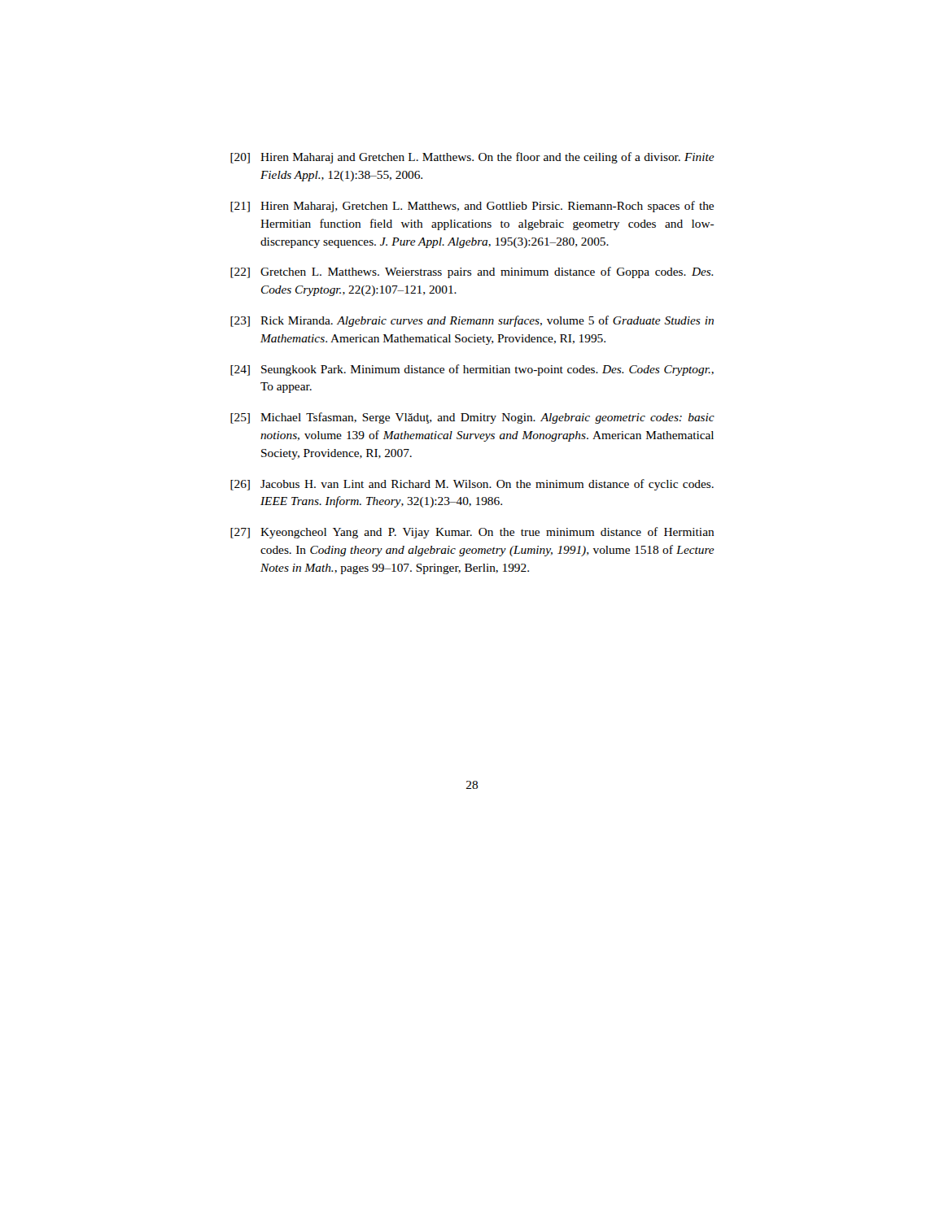[20] Hiren Maharaj and Gretchen L. Matthews. On the floor and the ceiling of a divisor. Finite Fields Appl., 12(1):38–55, 2006.
[21] Hiren Maharaj, Gretchen L. Matthews, and Gottlieb Pirsic. Riemann-Roch spaces of the Hermitian function field with applications to algebraic geometry codes and low-discrepancy sequences. J. Pure Appl. Algebra, 195(3):261–280, 2005.
[22] Gretchen L. Matthews. Weierstrass pairs and minimum distance of Goppa codes. Des. Codes Cryptogr., 22(2):107–121, 2001.
[23] Rick Miranda. Algebraic curves and Riemann surfaces, volume 5 of Graduate Studies in Mathematics. American Mathematical Society, Providence, RI, 1995.
[24] Seungkook Park. Minimum distance of hermitian two-point codes. Des. Codes Cryptogr., To appear.
[25] Michael Tsfasman, Serge Vlăduţ, and Dmitry Nogin. Algebraic geometric codes: basic notions, volume 139 of Mathematical Surveys and Monographs. American Mathematical Society, Providence, RI, 2007.
[26] Jacobus H. van Lint and Richard M. Wilson. On the minimum distance of cyclic codes. IEEE Trans. Inform. Theory, 32(1):23–40, 1986.
[27] Kyeongcheol Yang and P. Vijay Kumar. On the true minimum distance of Hermitian codes. In Coding theory and algebraic geometry (Luminy, 1991), volume 1518 of Lecture Notes in Math., pages 99–107. Springer, Berlin, 1992.
28